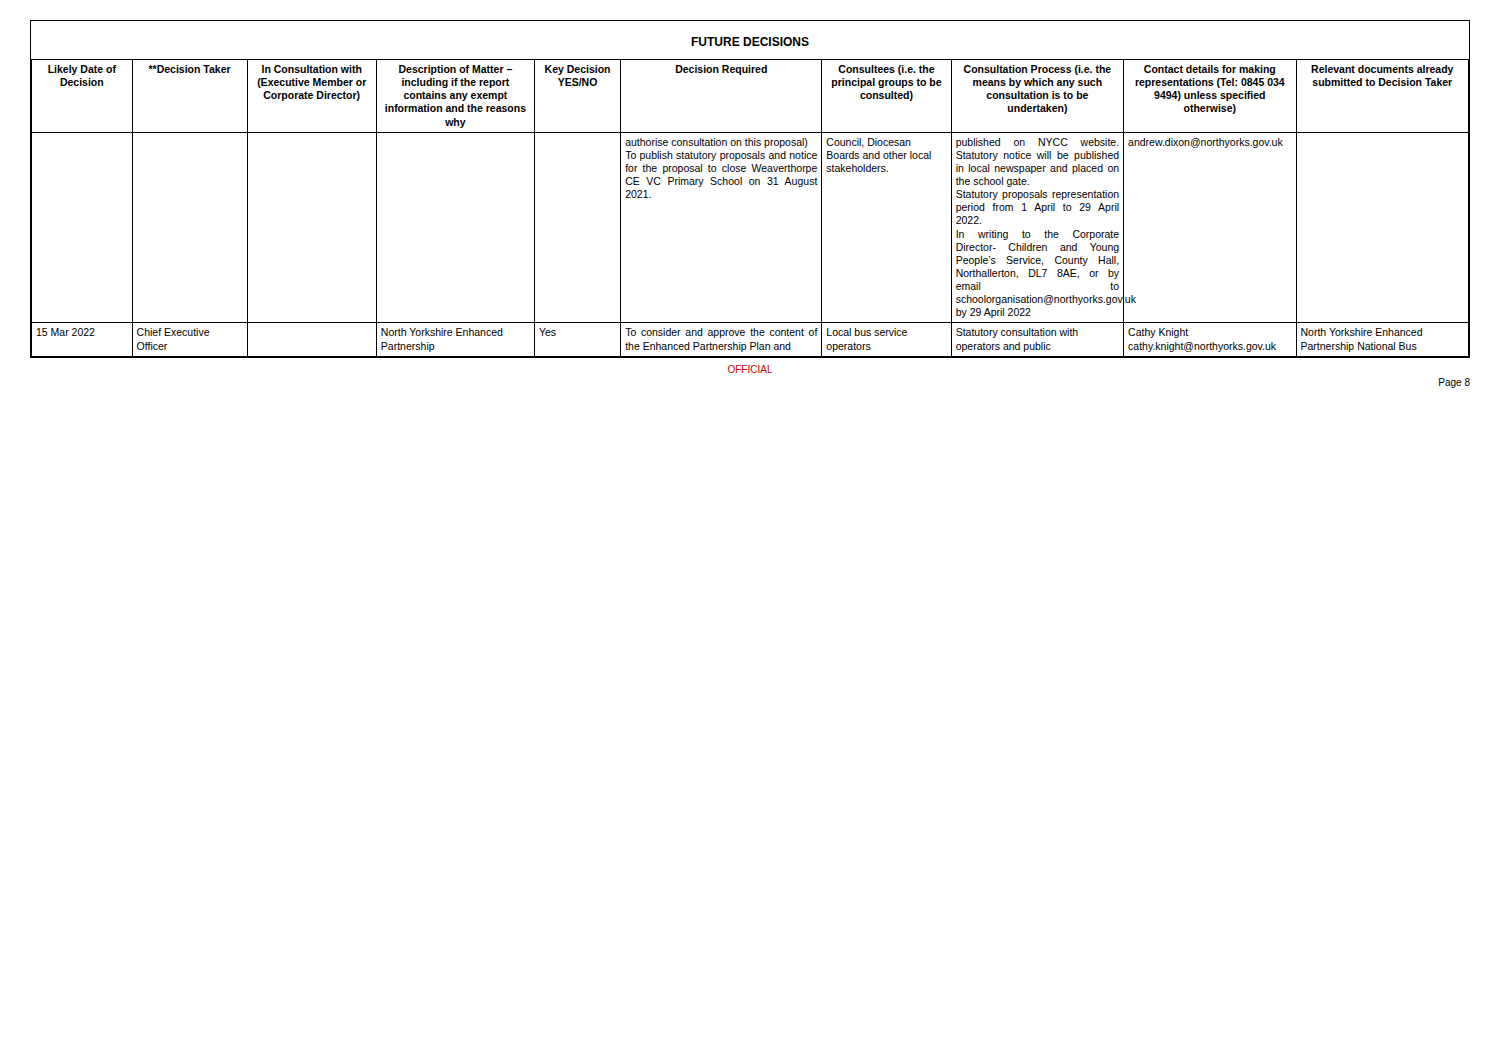FUTURE DECISIONS
| Likely Date of Decision | **Decision Taker | In Consultation with (Executive Member or Corporate Director) | Description of Matter – including if the report contains any exempt information and the reasons why | Key Decision YES/NO | Decision Required | Consultees (i.e. the principal groups to be consulted) | Consultation Process (i.e. the means by which any such consultation is to be undertaken) | Contact details for making representations (Tel: 0845 034 9494) unless specified otherwise) | Relevant documents already submitted to Decision Taker |
| --- | --- | --- | --- | --- | --- | --- | --- | --- | --- |
| | | | | | authorise consultation on this proposal) To publish statutory proposals and notice for the proposal to close Weaverthorpe CE VC Primary School on 31 August 2021. | Council, Diocesan Boards and other local stakeholders. | published on NYCC website. Statutory notice will be published in local newspaper and placed on the school gate. Statutory proposals representation period from 1 April to 29 April 2022. In writing to the Corporate Director- Children and Young People’s Service, County Hall, Northallerton, DL7 8AE, or by email to schoolorganisation@northyorks.gov.uk by 29 April 2022 | andrew.dixon@northyorks.gov.uk | |
| 15 Mar 2022 | Chief Executive Officer | | North Yorkshire Enhanced Partnership | Yes | To consider and approve the content of the Enhanced Partnership Plan and | Local bus service operators | Statutory consultation with operators and public | Cathy Knight cathy.knight@northyorks.gov.uk | North Yorkshire Enhanced Partnership National Bus |
OFFICIAL
Page 8